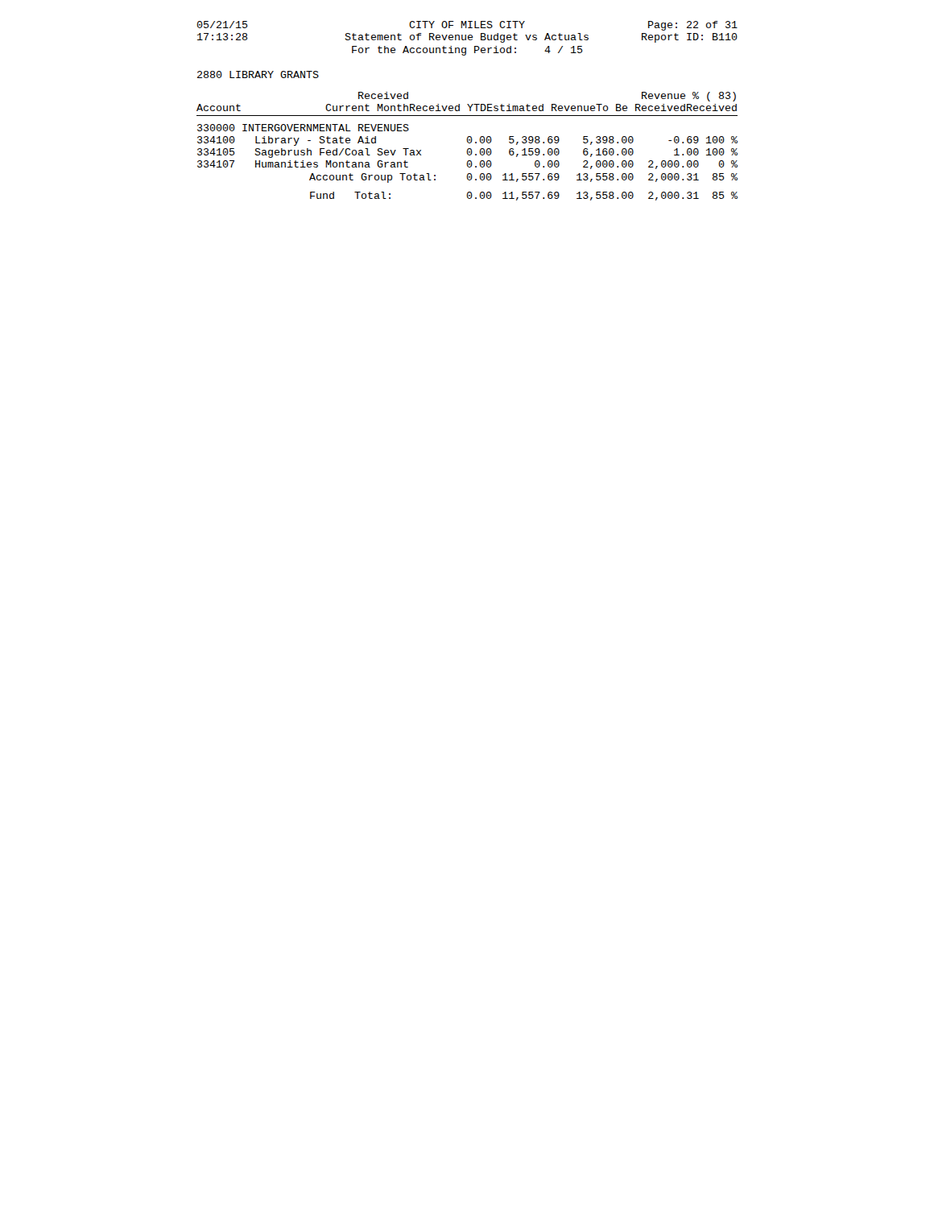| 05/21/15 | Page: 22 of 31 |
| 17:13:28 | Report ID: B110 |
CITY OF MILES CITY
Statement of Revenue Budget vs Actuals
For the Accounting Period:    4 / 15
2880 LIBRARY GRANTS
| | Received | | | Revenue | % ( 83) |
| Account | Current Month | Received YTD | Estimated Revenue | To Be Received | Received |
| 330000 INTERGOVERNMENTAL REVENUES |
| 334100 Library - State Aid | 0.00 | 5,398.69 | 5,398.00 | -0.69 | 100 % |
| 334105 Sagebrush Fed/Coal Sev Tax | 0.00 | 6,159.00 | 6,160.00 | 1.00 | 100 % |
| 334107 Humanities Montana Grant | 0.00 | 0.00 | 2,000.00 | 2,000.00 | 0 % |
| Account Group Total: | 0.00 | 11,557.69 | 13,558.00 | 2,000.31 | 85 % |
| Fund Total: | 0.00 | 11,557.69 | 13,558.00 | 2,000.31 | 85 % |